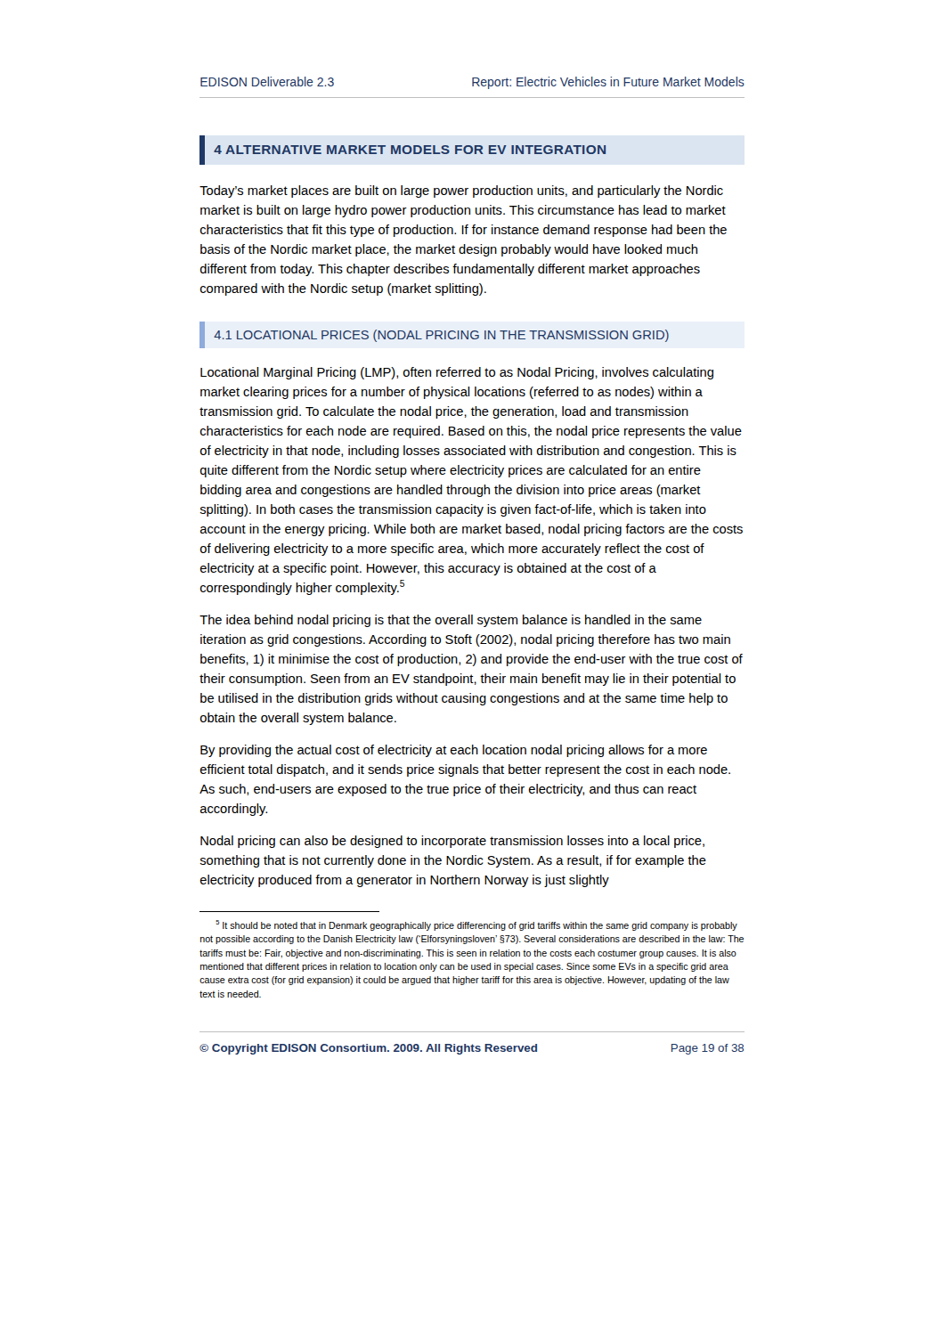EDISON Deliverable 2.3
Report: Electric Vehicles in Future Market Models
4 Alternative market models for EV integration
Today’s market places are built on large power production units, and particularly the Nordic market is built on large hydro power production units. This circumstance has lead to market characteristics that fit this type of production. If for instance demand response had been the basis of the Nordic market place, the market design probably would have looked much different from today. This chapter describes fundamentally different market approaches compared with the Nordic setup (market splitting).
4.1 Locational prices (nodal pricing in the transmission grid)
Locational Marginal Pricing (LMP), often referred to as Nodal Pricing, involves calculating market clearing prices for a number of physical locations (referred to as nodes) within a transmission grid. To calculate the nodal price, the generation, load and transmission characteristics for each node are required. Based on this, the nodal price represents the value of electricity in that node, including losses associated with distribution and congestion. This is quite different from the Nordic setup where electricity prices are calculated for an entire bidding area and congestions are handled through the division into price areas (market splitting). In both cases the transmission capacity is given fact-of-life, which is taken into account in the energy pricing. While both are market based, nodal pricing factors are the costs of delivering electricity to a more specific area, which more accurately reflect the cost of electricity at a specific point. However, this accuracy is obtained at the cost of a correspondingly higher complexity.5
The idea behind nodal pricing is that the overall system balance is handled in the same iteration as grid congestions. According to Stoft (2002), nodal pricing therefore has two main benefits, 1) it minimise the cost of production, 2) and provide the end-user with the true cost of their consumption. Seen from an EV standpoint, their main benefit may lie in their potential to be utilised in the distribution grids without causing congestions and at the same time help to obtain the overall system balance.
By providing the actual cost of electricity at each location nodal pricing allows for a more efficient total dispatch, and it sends price signals that better represent the cost in each node. As such, end-users are exposed to the true price of their electricity, and thus can react accordingly.
Nodal pricing can also be designed to incorporate transmission losses into a local price, something that is not currently done in the Nordic System. As a result, if for example the electricity produced from a generator in Northern Norway is just slightly
5 It should be noted that in Denmark geographically price differencing of grid tariffs within the same grid company is probably not possible according to the Danish Electricity law (‘Elforsyningsloven’ §73). Several considerations are described in the law: The tariffs must be: Fair, objective and non-discriminating. This is seen in relation to the costs each costumer group causes. It is also mentioned that different prices in relation to location only can be used in special cases. Since some EVs in a specific grid area cause extra cost (for grid expansion) it could be argued that higher tariff for this area is objective. However, updating of the law text is needed.
© Copyright EDISON Consortium. 2009. All Rights Reserved
Page 19 of 38